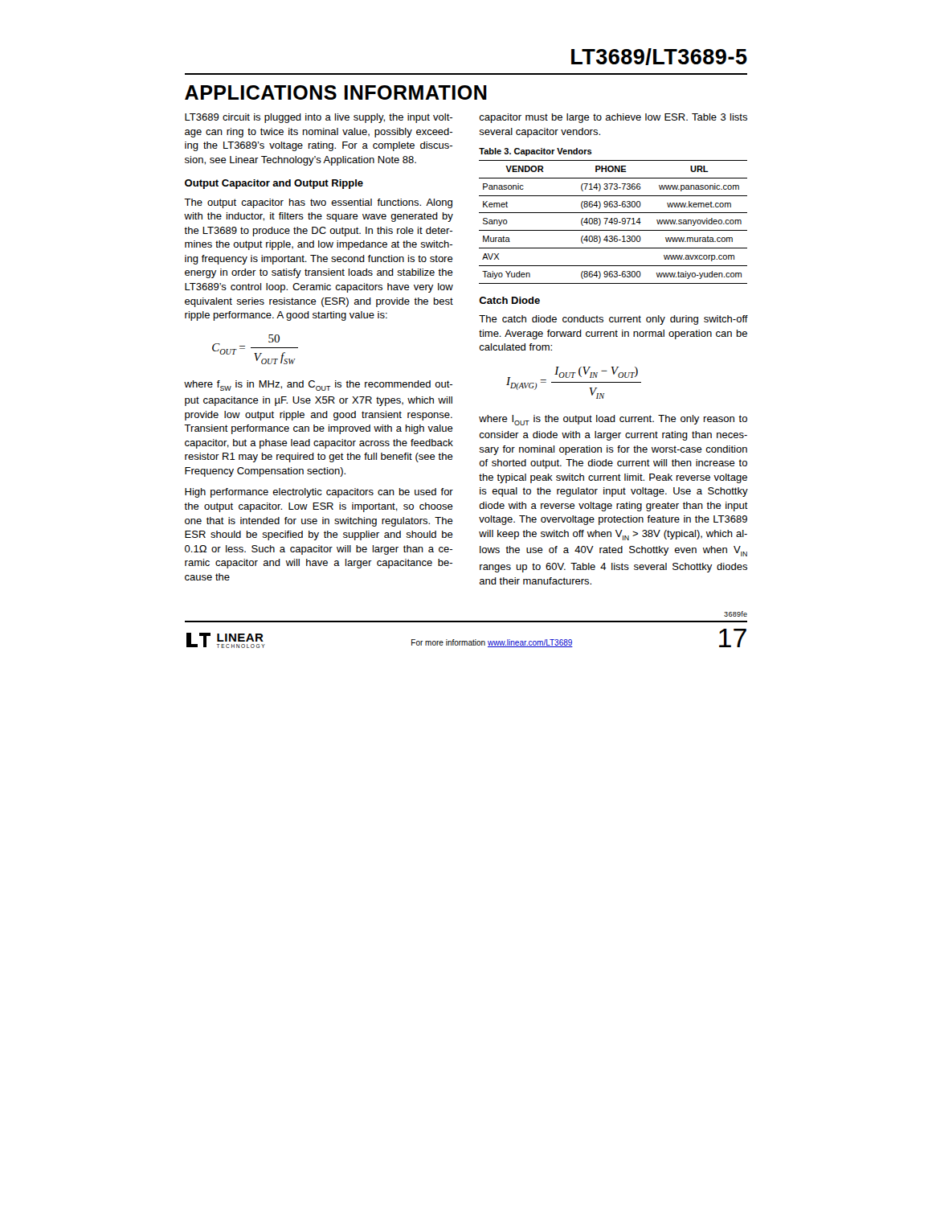LT3689/LT3689-5
Applications Information
LT3689 circuit is plugged into a live supply, the input voltage can ring to twice its nominal value, possibly exceeding the LT3689’s voltage rating. For a complete discussion, see Linear Technology’s Application Note 88.
Output Capacitor and Output Ripple
The output capacitor has two essential functions. Along with the inductor, it filters the square wave generated by the LT3689 to produce the DC output. In this role it determines the output ripple, and low impedance at the switching frequency is important. The second function is to store energy in order to satisfy transient loads and stabilize the LT3689’s control loop. Ceramic capacitors have very low equivalent series resistance (ESR) and provide the best ripple performance. A good starting value is:
COUT = 50 VOUT fSW
where fSW is in MHz, and COUT is the recommended output capacitance in µF. Use X5R or X7R types, which will provide low output ripple and good transient response. Transient performance can be improved with a high value capacitor, but a phase lead capacitor across the feedback resistor R1 may be required to get the full benefit (see the Frequency Compensation section).
High performance electrolytic capacitors can be used for the output capacitor. Low ESR is important, so choose one that is intended for use in switching regulators. The ESR should be specified by the supplier and should be 0.1Ω or less. Such a capacitor will be larger than a ceramic capacitor and will have a larger capacitance because the
capacitor must be large to achieve low ESR. Table 3 lists several capacitor vendors.
Table 3. Capacitor Vendors
| VENDOR | PHONE | URL |
| --- | --- | --- |
| Panasonic | (714) 373-7366 | www.panasonic.com |
| Kemet | (864) 963-6300 | www.kemet.com |
| Sanyo | (408) 749-9714 | www.sanyovideo.com |
| Murata | (408) 436-1300 | www.murata.com |
| AVX | | www.avxcorp.com |
| Taiyo Yuden | (864) 963-6300 | www.taiyo-yuden.com |
Catch Diode
The catch diode conducts current only during switch-off time. Average forward current in normal operation can be calculated from:
ID(AVG) = IOUT (VIN − VOUT) VIN
where IOUT is the output load current. The only reason to consider a diode with a larger current rating than necessary for nominal operation is for the worst-case condition of shorted output. The diode current will then increase to the typical peak switch current limit. Peak reverse voltage is equal to the regulator input voltage. Use a Schottky diode with a reverse voltage rating greater than the input voltage. The overvoltage protection feature in the LT3689 will keep the switch off when VIN > 38V (typical), which allows the use of a 40V rated Schottky even when VIN ranges up to 60V. Table 4 lists several Schottky diodes and their manufacturers.
3689fe
LINEAR TECHNOLOGY
For more information www.linear.com/LT3689
17